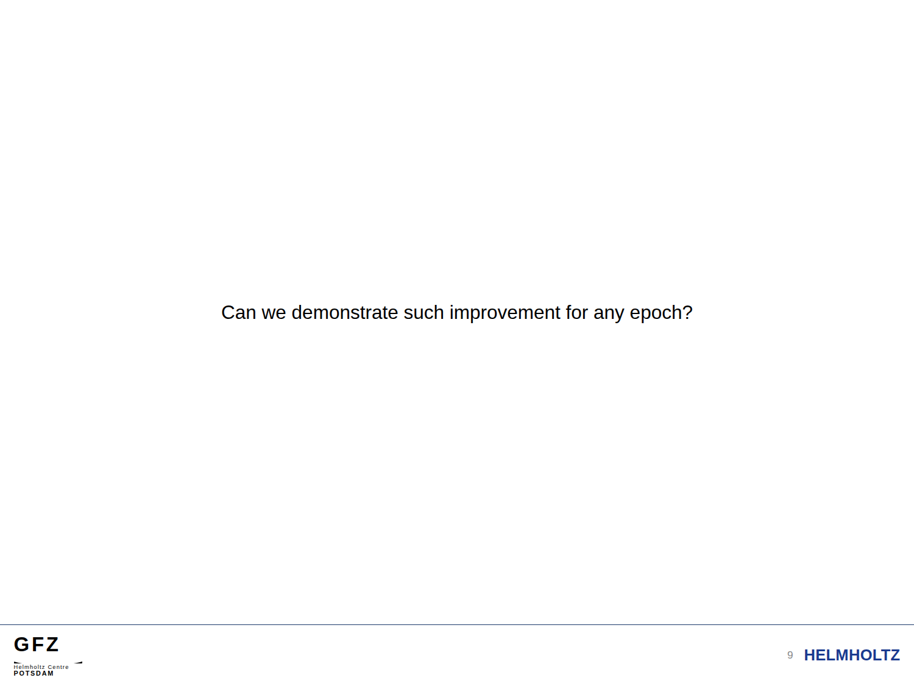Can we demonstrate such improvement for any epoch?
GFZ Helmholtz Centre POTSDAM
9 HELMHOLTZ